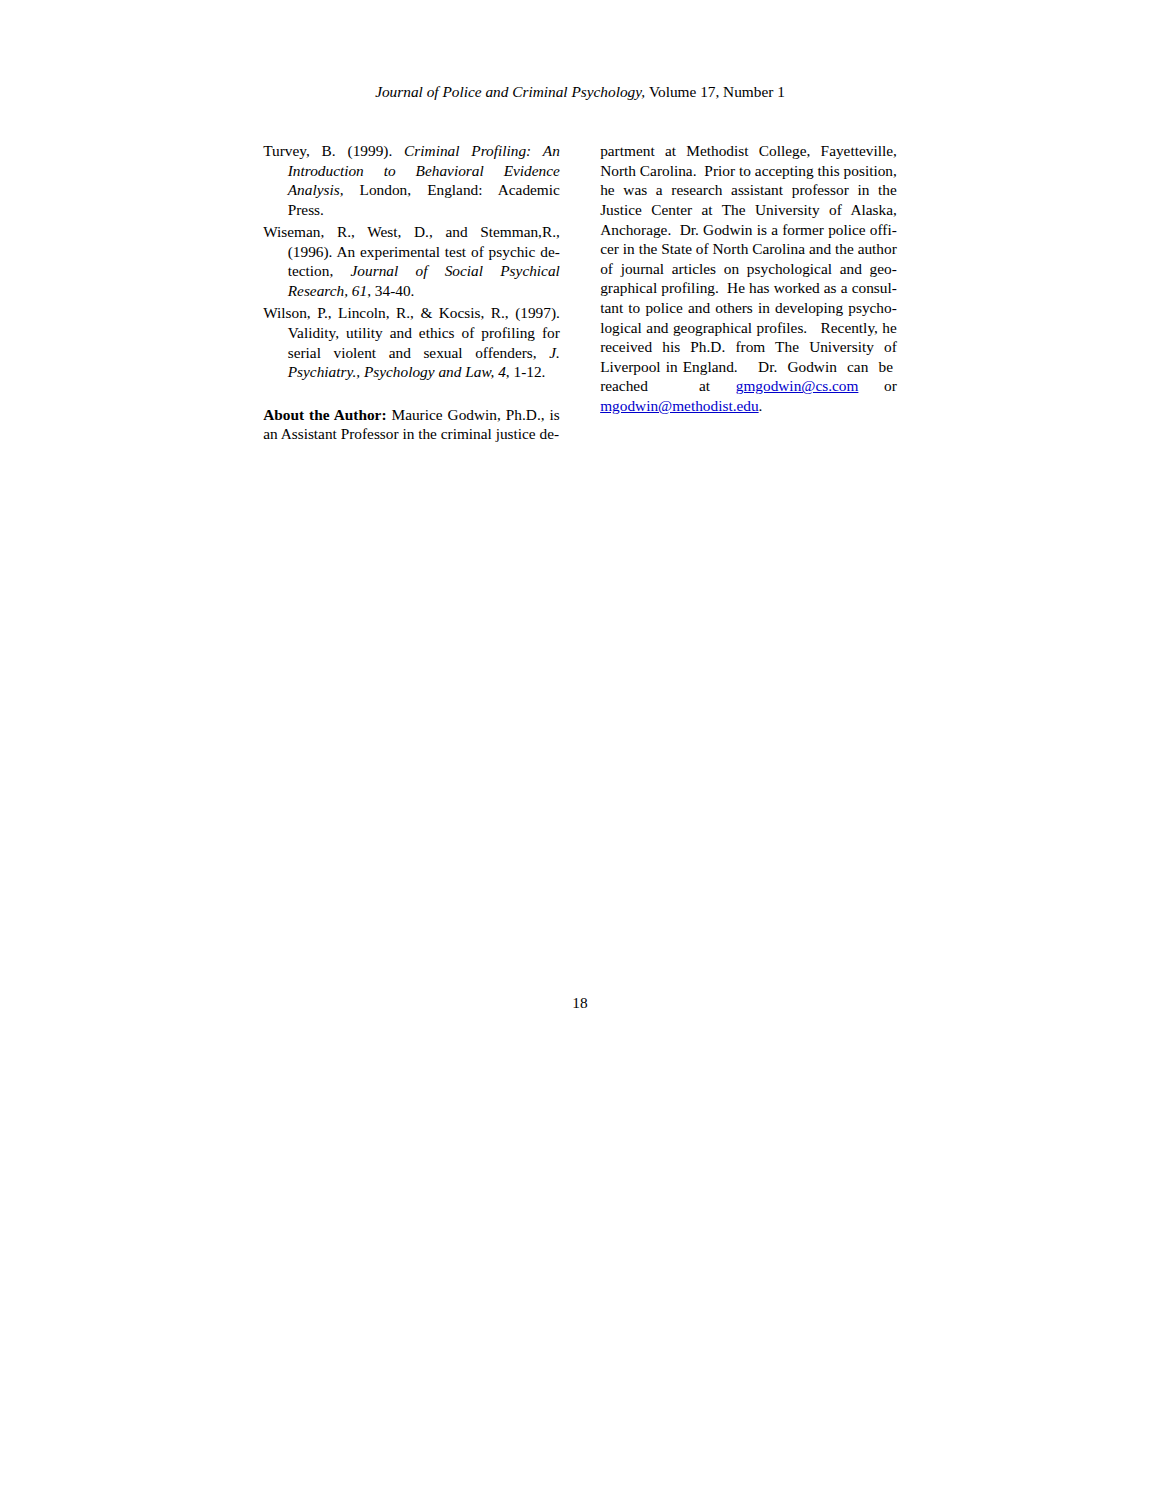Journal of Police and Criminal Psychology, Volume 17, Number 1
Turvey, B. (1999). Criminal Profiling: An Introduction to Behavioral Evidence Analysis, London, England: Academic Press.
Wiseman, R., West, D., and Stemman,R., (1996). An experimental test of psychic detection, Journal of Social Psychical Research, 61, 34-40.
Wilson, P., Lincoln, R., & Kocsis, R., (1997). Validity, utility and ethics of profiling for serial violent and sexual offenders, J. Psychiatry., Psychology and Law, 4, 1-12.
About the Author: Maurice Godwin, Ph.D., is an Assistant Professor in the criminal justice de-
partment at Methodist College, Fayetteville, North Carolina. Prior to accepting this position, he was a research assistant professor in the Justice Center at The University of Alaska, Anchorage. Dr. Godwin is a former police officer in the State of North Carolina and the author of journal articles on psychological and geographical profiling. He has worked as a consultant to police and others in developing psychological and geographical profiles. Recently, he received his Ph.D. from The University of Liverpool in England. Dr. Godwin can be reached at gmgodwin@cs.com or mgodwin@methodist.edu.
18